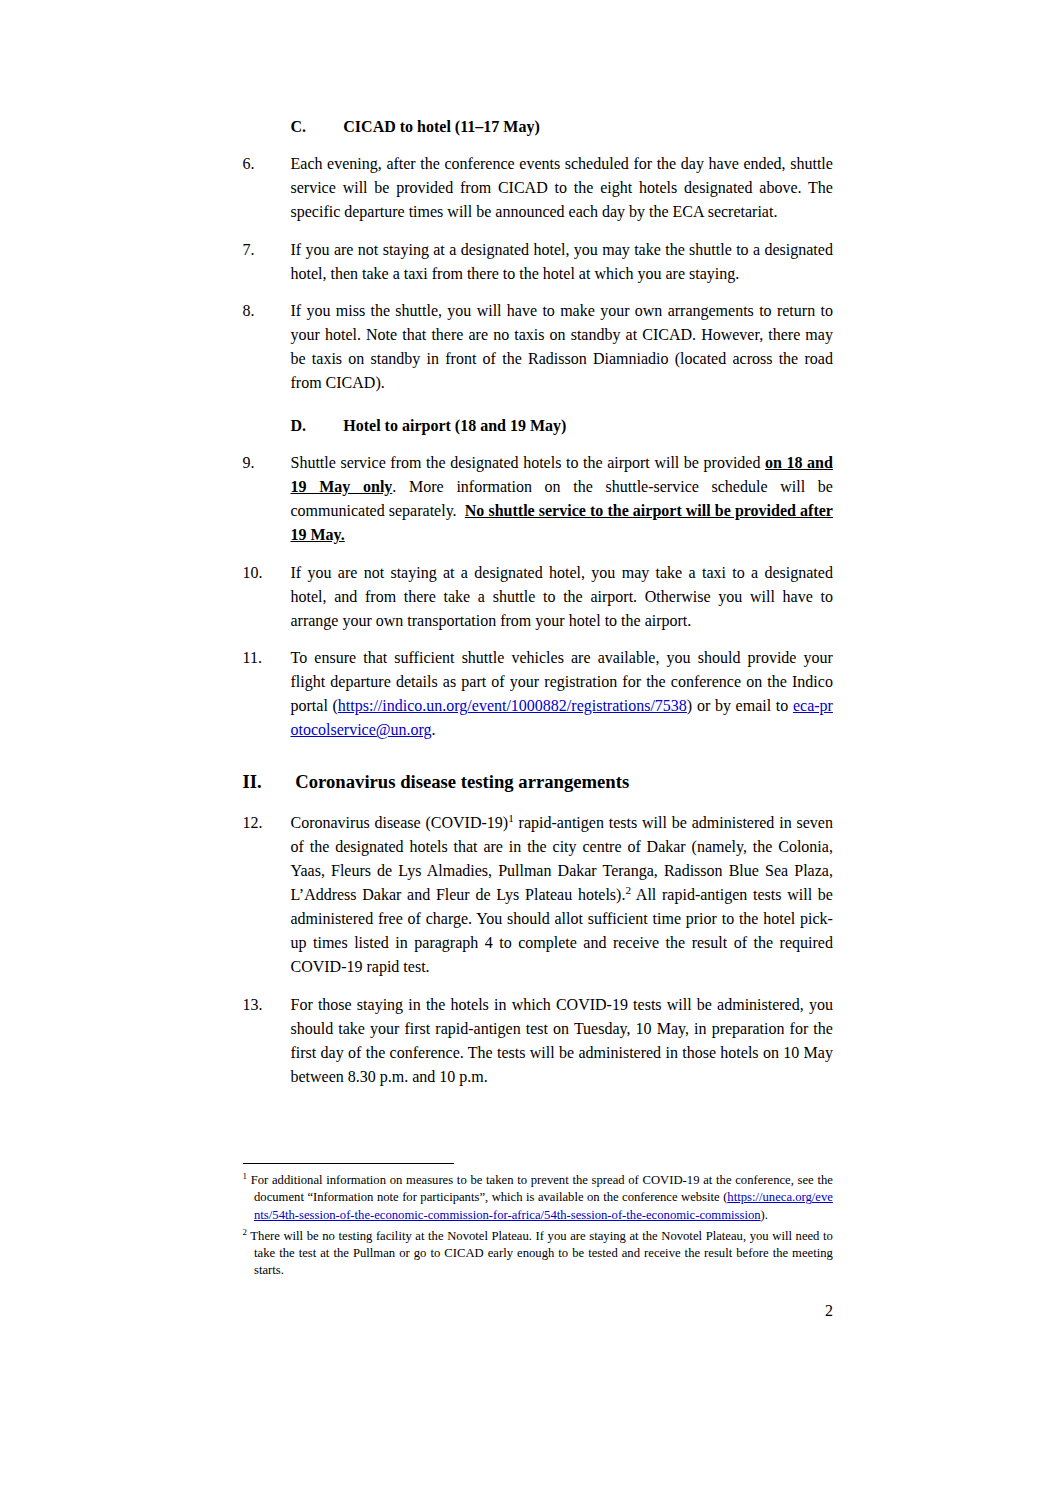C. CICAD to hotel (11–17 May)
6. Each evening, after the conference events scheduled for the day have ended, shuttle service will be provided from CICAD to the eight hotels designated above. The specific departure times will be announced each day by the ECA secretariat.
7. If you are not staying at a designated hotel, you may take the shuttle to a designated hotel, then take a taxi from there to the hotel at which you are staying.
8. If you miss the shuttle, you will have to make your own arrangements to return to your hotel. Note that there are no taxis on standby at CICAD. However, there may be taxis on standby in front of the Radisson Diamniadio (located across the road from CICAD).
D. Hotel to airport (18 and 19 May)
9. Shuttle service from the designated hotels to the airport will be provided on 18 and 19 May only. More information on the shuttle-service schedule will be communicated separately. No shuttle service to the airport will be provided after 19 May.
10. If you are not staying at a designated hotel, you may take a taxi to a designated hotel, and from there take a shuttle to the airport. Otherwise you will have to arrange your own transportation from your hotel to the airport.
11. To ensure that sufficient shuttle vehicles are available, you should provide your flight departure details as part of your registration for the conference on the Indico portal (https://indico.un.org/event/1000882/registrations/7538) or by email to eca-protocolservice@un.org.
II. Coronavirus disease testing arrangements
12. Coronavirus disease (COVID-19)1 rapid-antigen tests will be administered in seven of the designated hotels that are in the city centre of Dakar (namely, the Colonia, Yaas, Fleurs de Lys Almadies, Pullman Dakar Teranga, Radisson Blue Sea Plaza, L’Address Dakar and Fleur de Lys Plateau hotels).2 All rapid-antigen tests will be administered free of charge. You should allot sufficient time prior to the hotel pick-up times listed in paragraph 4 to complete and receive the result of the required COVID-19 rapid test.
13. For those staying in the hotels in which COVID-19 tests will be administered, you should take your first rapid-antigen test on Tuesday, 10 May, in preparation for the first day of the conference. The tests will be administered in those hotels on 10 May between 8.30 p.m. and 10 p.m.
1 For additional information on measures to be taken to prevent the spread of COVID-19 at the conference, see the document “Information note for participants”, which is available on the conference website (https://uneca.org/events/54th-session-of-the-economic-commission-for-africa/54th-session-of-the-economic-commission).
2 There will be no testing facility at the Novotel Plateau. If you are staying at the Novotel Plateau, you will need to take the test at the Pullman or go to CICAD early enough to be tested and receive the result before the meeting starts.
2